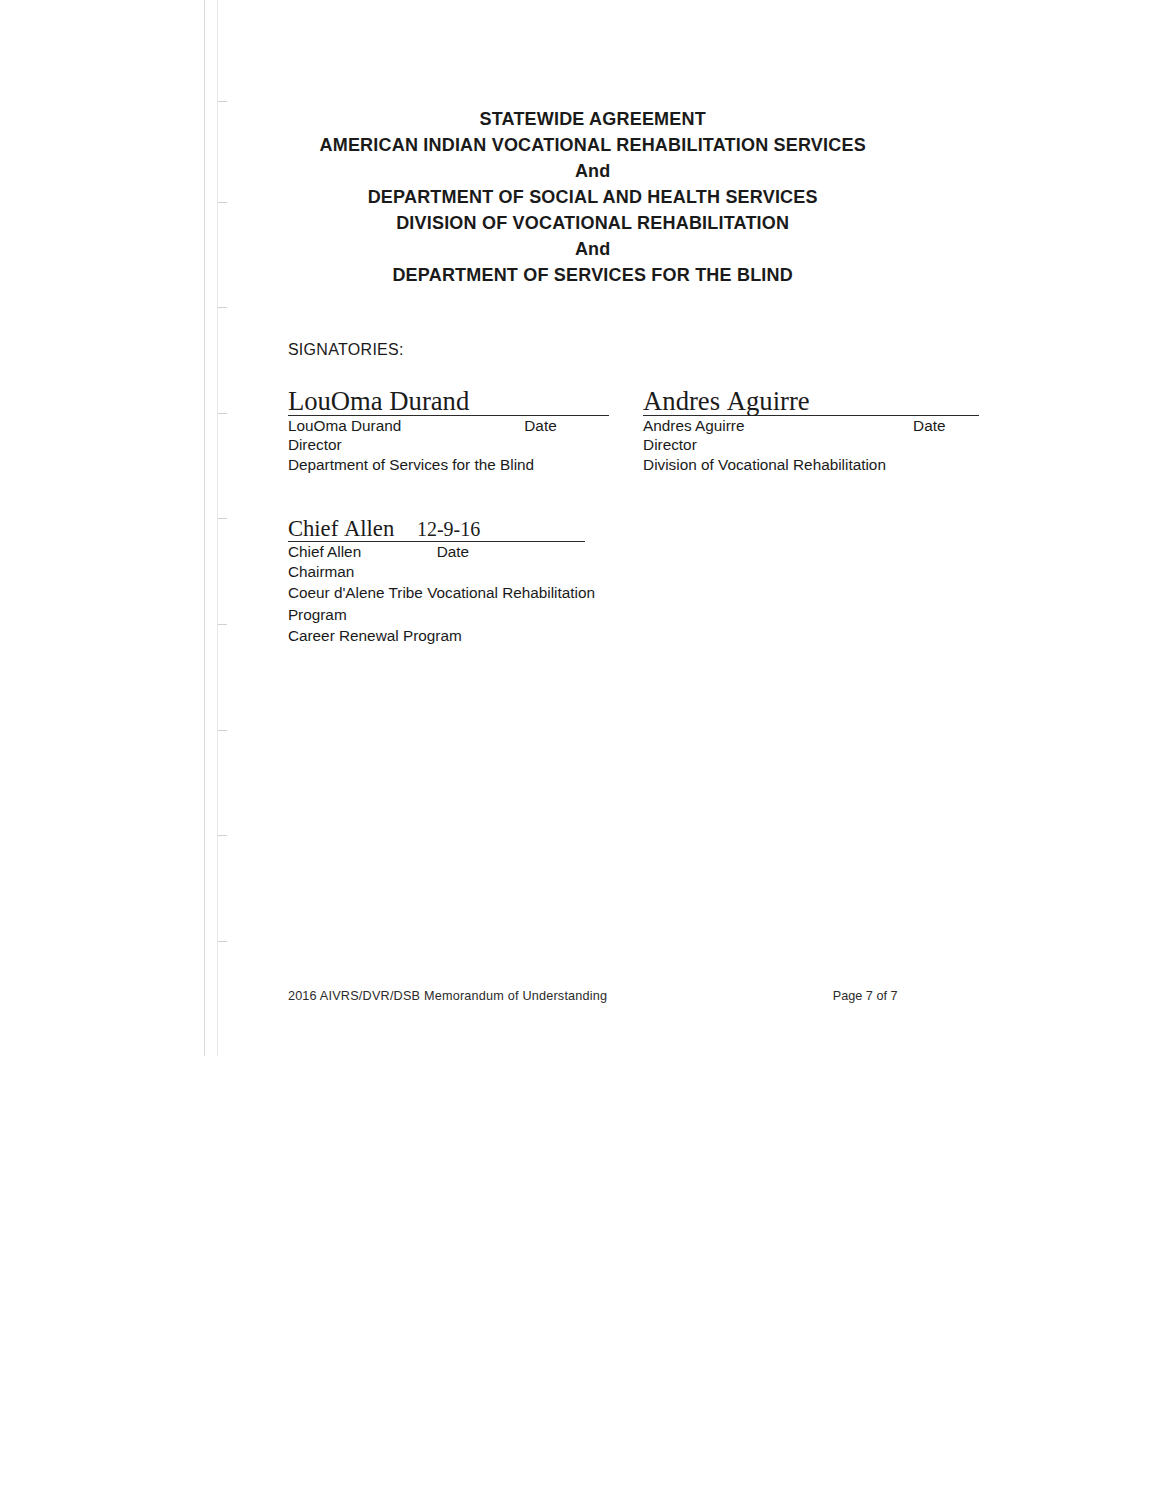STATEWIDE AGREEMENT
AMERICAN INDIAN VOCATIONAL REHABILITATION SERVICES
And
DEPARTMENT OF SOCIAL AND HEALTH SERVICES
DIVISION OF VOCATIONAL REHABILITATION
And
DEPARTMENT OF SERVICES FOR THE BLIND
SIGNATORIES:
LouOma Durand
LouOma Durand Date
Director
Department of Services for the Blind
Andres Aguirre
Andres Aguirre Date
Director
Division of Vocational Rehabilitation
Chief Allen 12-9-16
Chief Allen Date
Chairman
Coeur d'Alene Tribe Vocational Rehabilitation Program
Career Renewal Program
2016 AIVRS/DVR/DSB Memorandum of Understanding Page 7 of 7